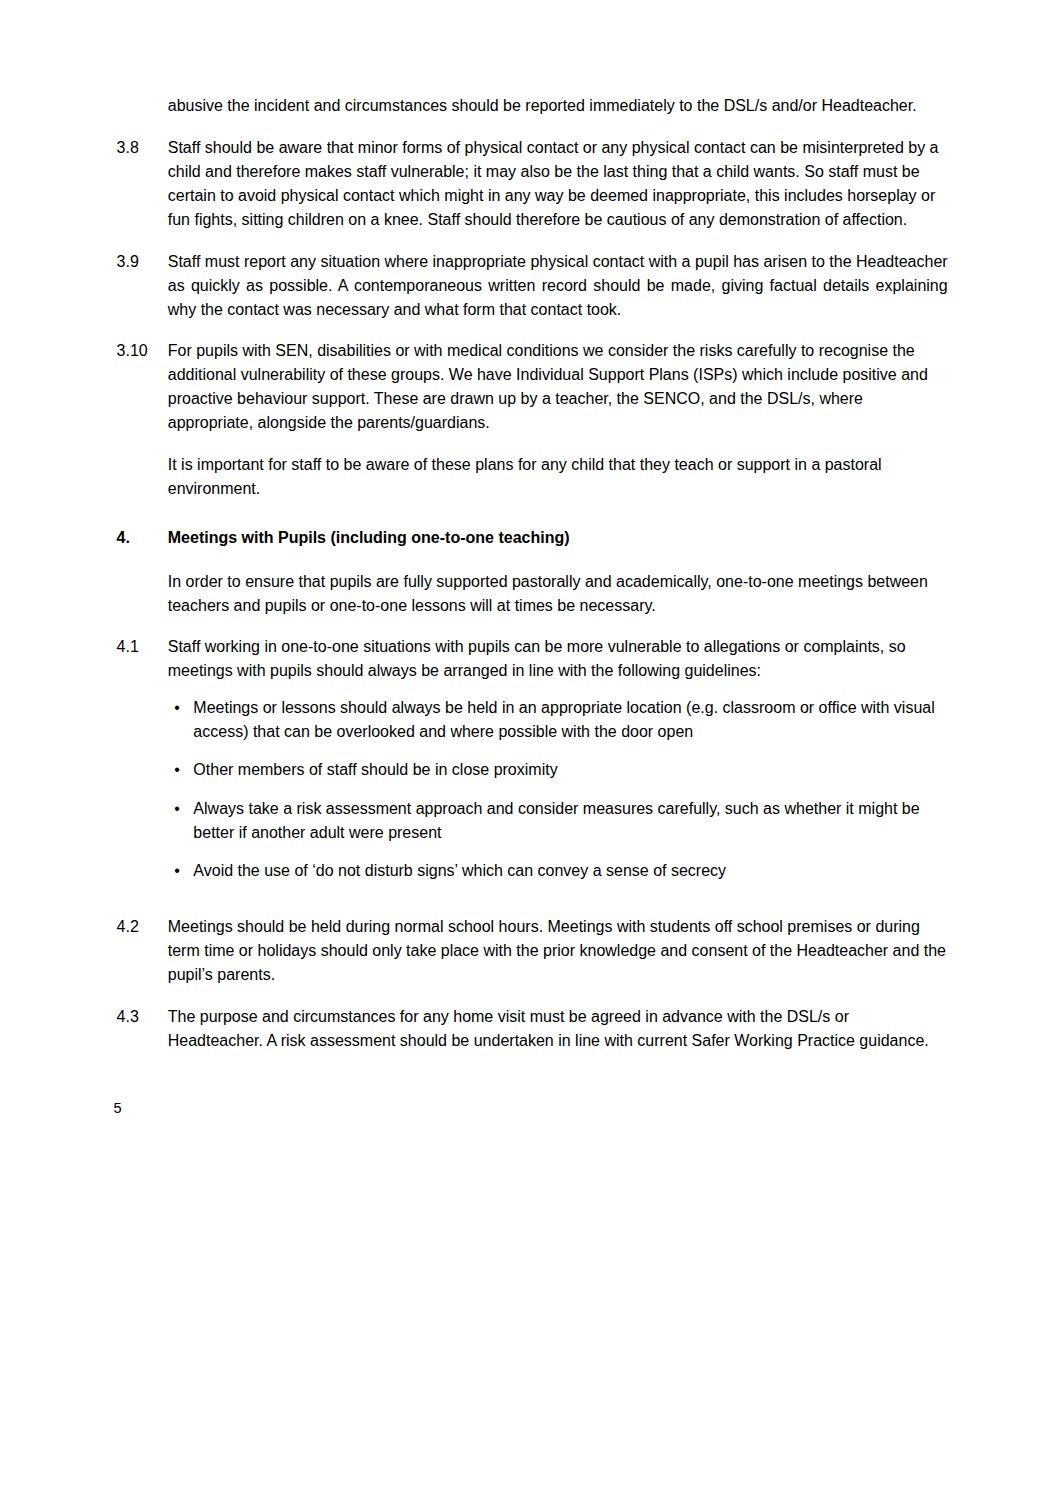abusive the incident and circumstances should be reported immediately to the DSL/s and/or Headteacher.
3.8
Staff should be aware that minor forms of physical contact or any physical contact can be misinterpreted by a child and therefore makes staff vulnerable; it may also be the last thing that a child wants. So staff must be certain to avoid physical contact which might in any way be deemed inappropriate, this includes horseplay or fun fights, sitting children on a knee. Staff should therefore be cautious of any demonstration of affection.
3.9
Staff must report any situation where inappropriate physical contact with a pupil has arisen to the Headteacher as quickly as possible. A contemporaneous written record should be made, giving factual details explaining why the contact was necessary and what form that contact took.
3.10
For pupils with SEN, disabilities or with medical conditions we consider the risks carefully to recognise the additional vulnerability of these groups. We have Individual Support Plans (ISPs) which include positive and proactive behaviour support. These are drawn up by a teacher, the SENCO, and the DSL/s, where appropriate, alongside the parents/guardians.
It is important for staff to be aware of these plans for any child that they teach or support in a pastoral environment.
4. Meetings with Pupils (including one-to-one teaching)
In order to ensure that pupils are fully supported pastorally and academically, one-to-one meetings between teachers and pupils or one-to-one lessons will at times be necessary.
4.1
Staff working in one-to-one situations with pupils can be more vulnerable to allegations or complaints, so meetings with pupils should always be arranged in line with the following guidelines:
Meetings or lessons should always be held in an appropriate location (e.g. classroom or office with visual access) that can be overlooked and where possible with the door open
Other members of staff should be in close proximity
Always take a risk assessment approach and consider measures carefully, such as whether it might be better if another adult were present
Avoid the use of ‘do not disturb signs’ which can convey a sense of secrecy
4.2
Meetings should be held during normal school hours. Meetings with students off school premises or during term time or holidays should only take place with the prior knowledge and consent of the Headteacher and the pupil’s parents.
4.3
The purpose and circumstances for any home visit must be agreed in advance with the DSL/s or Headteacher. A risk assessment should be undertaken in line with current Safer Working Practice guidance.
5